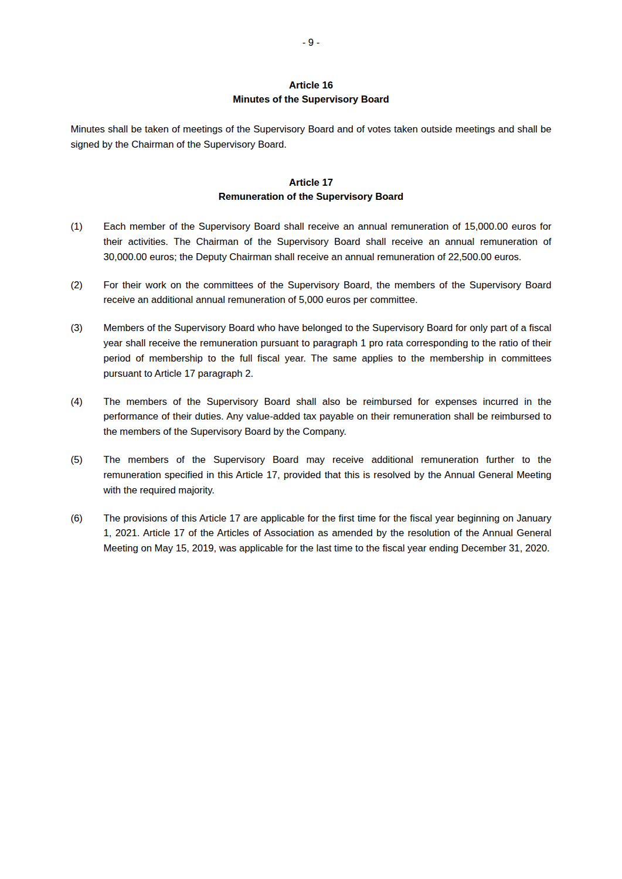- 9 -
Article 16
Minutes of the Supervisory Board
Minutes shall be taken of meetings of the Supervisory Board and of votes taken outside meetings and shall be signed by the Chairman of the Supervisory Board.
Article 17
Remuneration of the Supervisory Board
(1) Each member of the Supervisory Board shall receive an annual remuneration of 15,000.00 euros for their activities. The Chairman of the Supervisory Board shall receive an annual remuneration of 30,000.00 euros; the Deputy Chairman shall receive an annual remuneration of 22,500.00 euros.
(2) For their work on the committees of the Supervisory Board, the members of the Supervisory Board receive an additional annual remuneration of 5,000 euros per committee.
(3) Members of the Supervisory Board who have belonged to the Supervisory Board for only part of a fiscal year shall receive the remuneration pursuant to paragraph 1 pro rata corresponding to the ratio of their period of membership to the full fiscal year. The same applies to the membership in committees pursuant to Article 17 paragraph 2.
(4) The members of the Supervisory Board shall also be reimbursed for expenses incurred in the performance of their duties. Any value-added tax payable on their remuneration shall be reimbursed to the members of the Supervisory Board by the Company.
(5) The members of the Supervisory Board may receive additional remuneration further to the remuneration specified in this Article 17, provided that this is resolved by the Annual General Meeting with the required majority.
(6) The provisions of this Article 17 are applicable for the first time for the fiscal year beginning on January 1, 2021. Article 17 of the Articles of Association as amended by the resolution of the Annual General Meeting on May 15, 2019, was applicable for the last time to the fiscal year ending December 31, 2020.